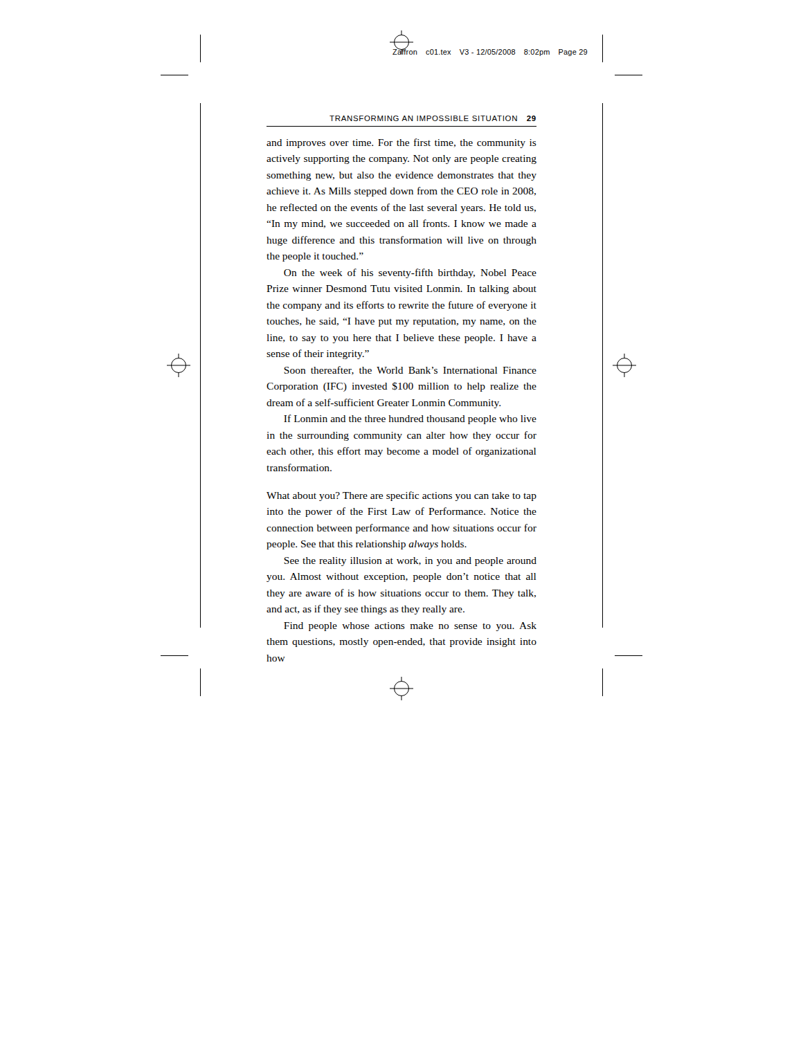Zaffron c01.tex V3 - 12/05/20088:02pm Page 29
Transforming an Impossible Situation 29
and improves over time. For the first time, the community is actively supporting the company. Not only are people creating something new, but also the evidence demonstrates that they achieve it. As Mills stepped down from the CEO role in 2008, he reflected on the events of the last several years. He told us, “In my mind, we succeeded on all fronts. I know we made a huge difference and this transformation will live on through the people it touched.”
On the week of his seventy-fifth birthday, Nobel Peace Prize winner Desmond Tutu visited Lonmin. In talking about the company and its efforts to rewrite the future of everyone it touches, he said, “I have put my reputation, my name, on the line, to say to you here that I believe these people. I have a sense of their integrity.”
Soon thereafter, the World Bank’s International Finance Corporation (IFC) invested $100 million to help realize the dream of a self-sufficient Greater Lonmin Community.
If Lonmin and the three hundred thousand people who live in the surrounding community can alter how they occur for each other, this effort may become a model of organizational transformation.
What about you? There are specific actions you can take to tap into the power of the First Law of Performance. Notice the connection between performance and how situations occur for people. See that this relationship always holds.
See the reality illusion at work, in you and people around you. Almost without exception, people don’t notice that all they are aware of is how situations occur to them. They talk, and act, as if they see things as they really are.
Find people whose actions make no sense to you. Ask them questions, mostly open-ended, that provide insight into how